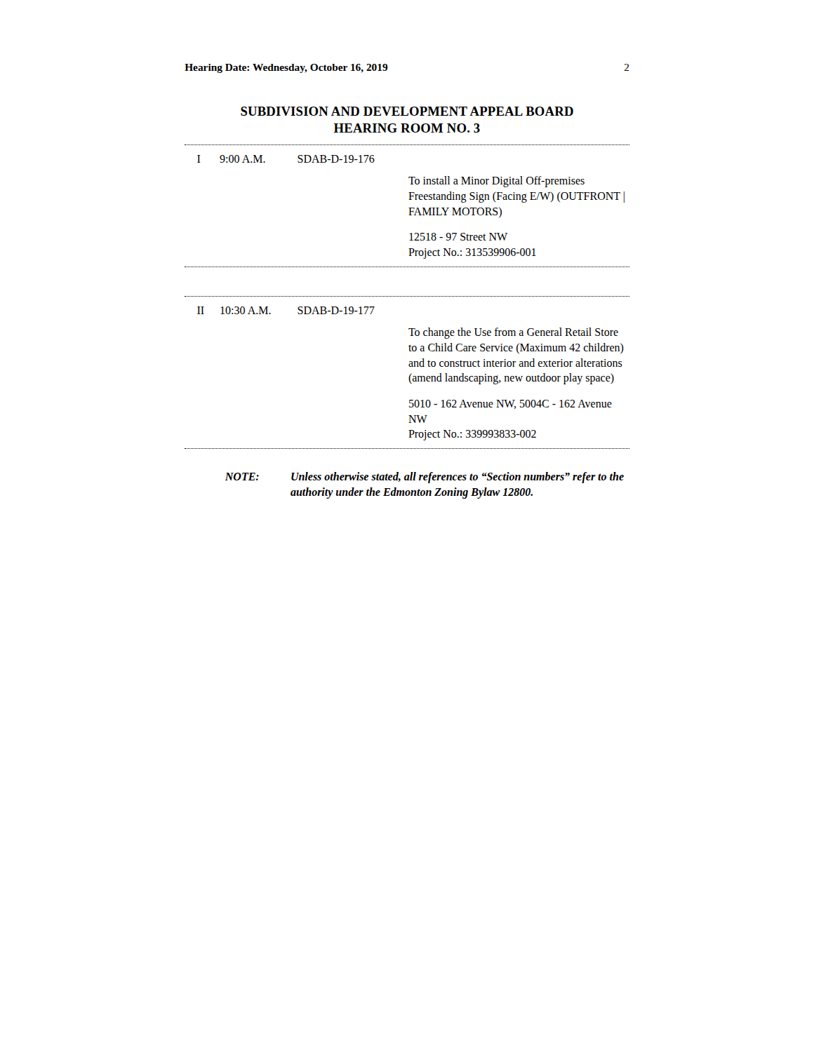Hearing Date: Wednesday, October 16, 2019
2
SUBDIVISION AND DEVELOPMENT APPEAL BOARD
HEARING ROOM NO. 3
I
9:00 A.M.
SDAB-D-19-176
To install a Minor Digital Off-premises Freestanding Sign (Facing E/W) (OUTFRONT | FAMILY MOTORS)
12518 - 97 Street NW
Project No.: 313539906-001
II
10:30 A.M.
SDAB-D-19-177
To change the Use from a General Retail Store to a Child Care Service (Maximum 42 children) and to construct interior and exterior alterations (amend landscaping, new outdoor play space)
5010 - 162 Avenue NW, 5004C - 162 Avenue NW
Project No.: 339993833-002
NOTE:
Unless otherwise stated, all references to “Section numbers” refer to the authority under the Edmonton Zoning Bylaw 12800.